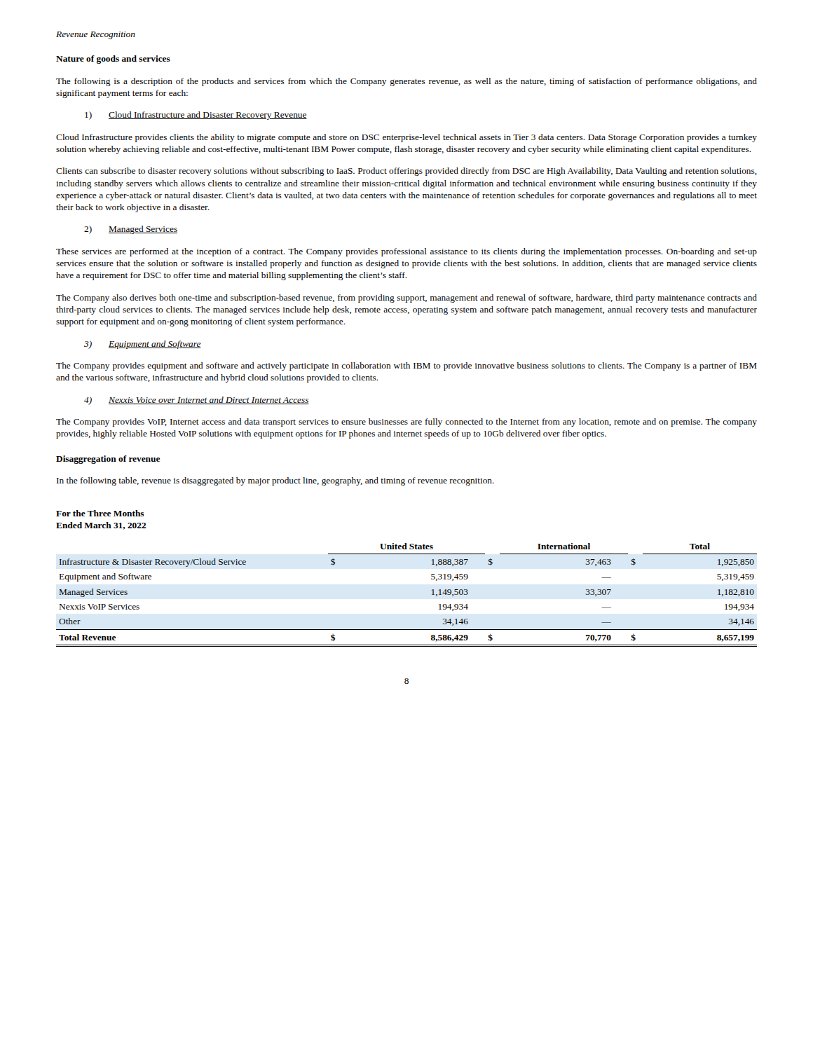Revenue Recognition
Nature of goods and services
The following is a description of the products and services from which the Company generates revenue, as well as the nature, timing of satisfaction of performance obligations, and significant payment terms for each:
1) Cloud Infrastructure and Disaster Recovery Revenue
Cloud Infrastructure provides clients the ability to migrate compute and store on DSC enterprise-level technical assets in Tier 3 data centers. Data Storage Corporation provides a turnkey solution whereby achieving reliable and cost-effective, multi-tenant IBM Power compute, flash storage, disaster recovery and cyber security while eliminating client capital expenditures.
Clients can subscribe to disaster recovery solutions without subscribing to IaaS. Product offerings provided directly from DSC are High Availability, Data Vaulting and retention solutions, including standby servers which allows clients to centralize and streamline their mission-critical digital information and technical environment while ensuring business continuity if they experience a cyber-attack or natural disaster. Client’s data is vaulted, at two data centers with the maintenance of retention schedules for corporate governances and regulations all to meet their back to work objective in a disaster.
2) Managed Services
These services are performed at the inception of a contract. The Company provides professional assistance to its clients during the implementation processes. On-boarding and set-up services ensure that the solution or software is installed properly and function as designed to provide clients with the best solutions. In addition, clients that are managed service clients have a requirement for DSC to offer time and material billing supplementing the client’s staff.
The Company also derives both one-time and subscription-based revenue, from providing support, management and renewal of software, hardware, third party maintenance contracts and third-party cloud services to clients. The managed services include help desk, remote access, operating system and software patch management, annual recovery tests and manufacturer support for equipment and on-gong monitoring of client system performance.
3) Equipment and Software
The Company provides equipment and software and actively participate in collaboration with IBM to provide innovative business solutions to clients. The Company is a partner of IBM and the various software, infrastructure and hybrid cloud solutions provided to clients.
4) Nexxis Voice over Internet and Direct Internet Access
The Company provides VoIP, Internet access and data transport services to ensure businesses are fully connected to the Internet from any location, remote and on premise. The company provides, highly reliable Hosted VoIP solutions with equipment options for IP phones and internet speeds of up to 10Gb delivered over fiber optics.
Disaggregation of revenue
In the following table, revenue is disaggregated by major product line, geography, and timing of revenue recognition.
For the Three Months
Ended March 31, 2022
| | United States | | International | | Total |
| --- | --- | --- | --- | --- | --- |
| Infrastructure & Disaster Recovery/Cloud Service | $ | 1,888,387 | | $ | 37,463 | | $ | 1,925,850 |
| Equipment and Software | | 5,319,459 | | | — | | | 5,319,459 |
| Managed Services | | 1,149,503 | | | 33,307 | | | 1,182,810 |
| Nexxis VoIP Services | | 194,934 | | | — | | | 194,934 |
| Other | | 34,146 | | | — | | | 34,146 |
| Total Revenue | $ | 8,586,429 | | $ | 70,770 | | $ | 8,657,199 |
8